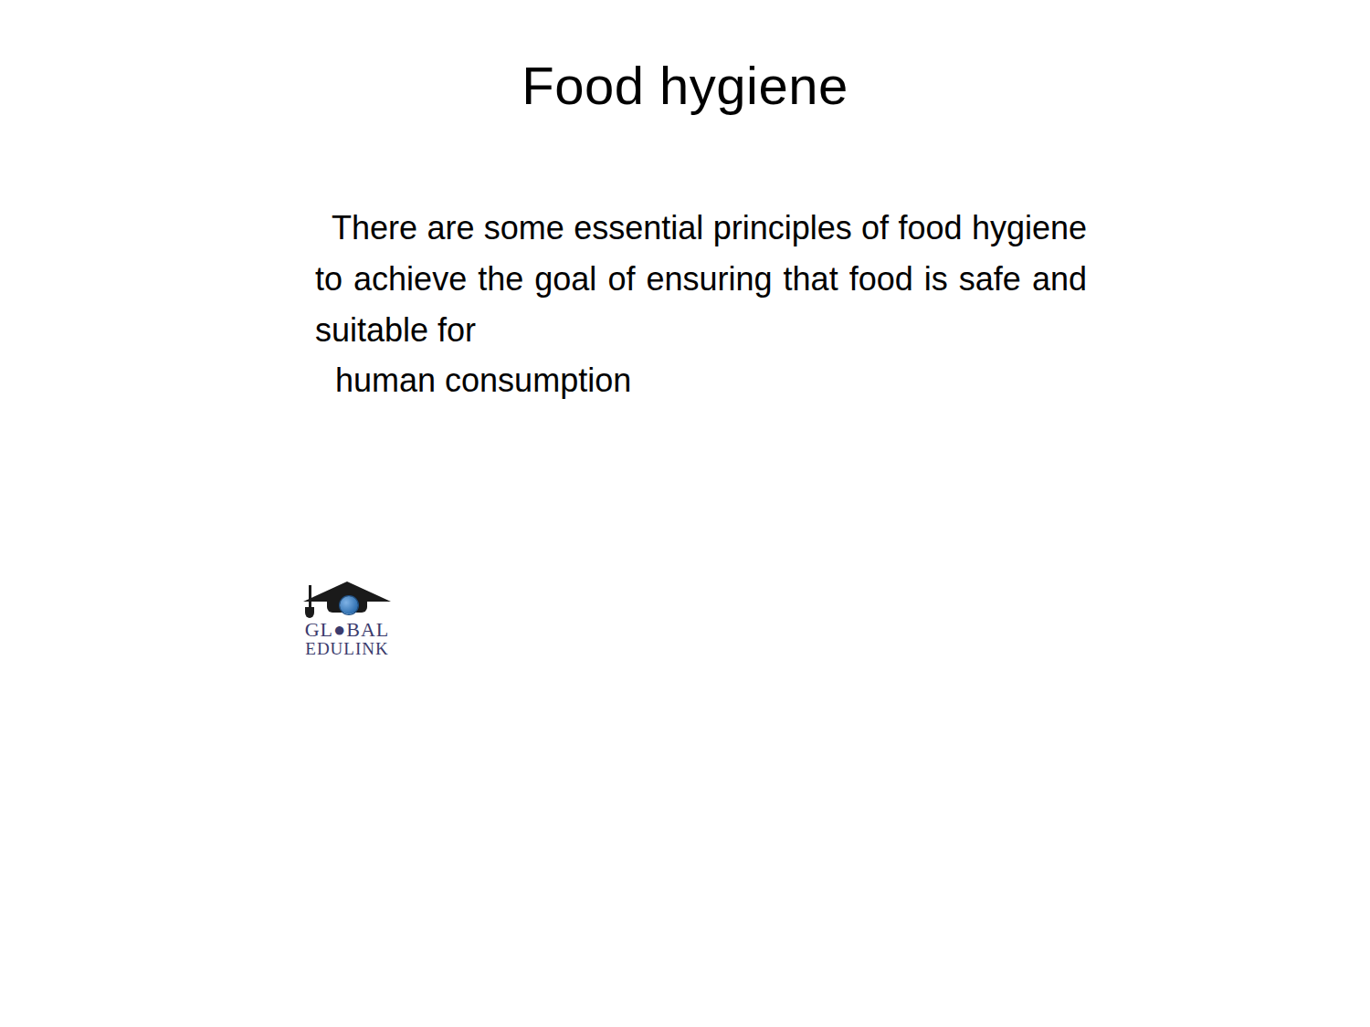Food hygiene
There are some essential principles of food hygiene to achieve the goal of ensuring that food is safe and suitable for human consumption
GL●BAL
EDULINK